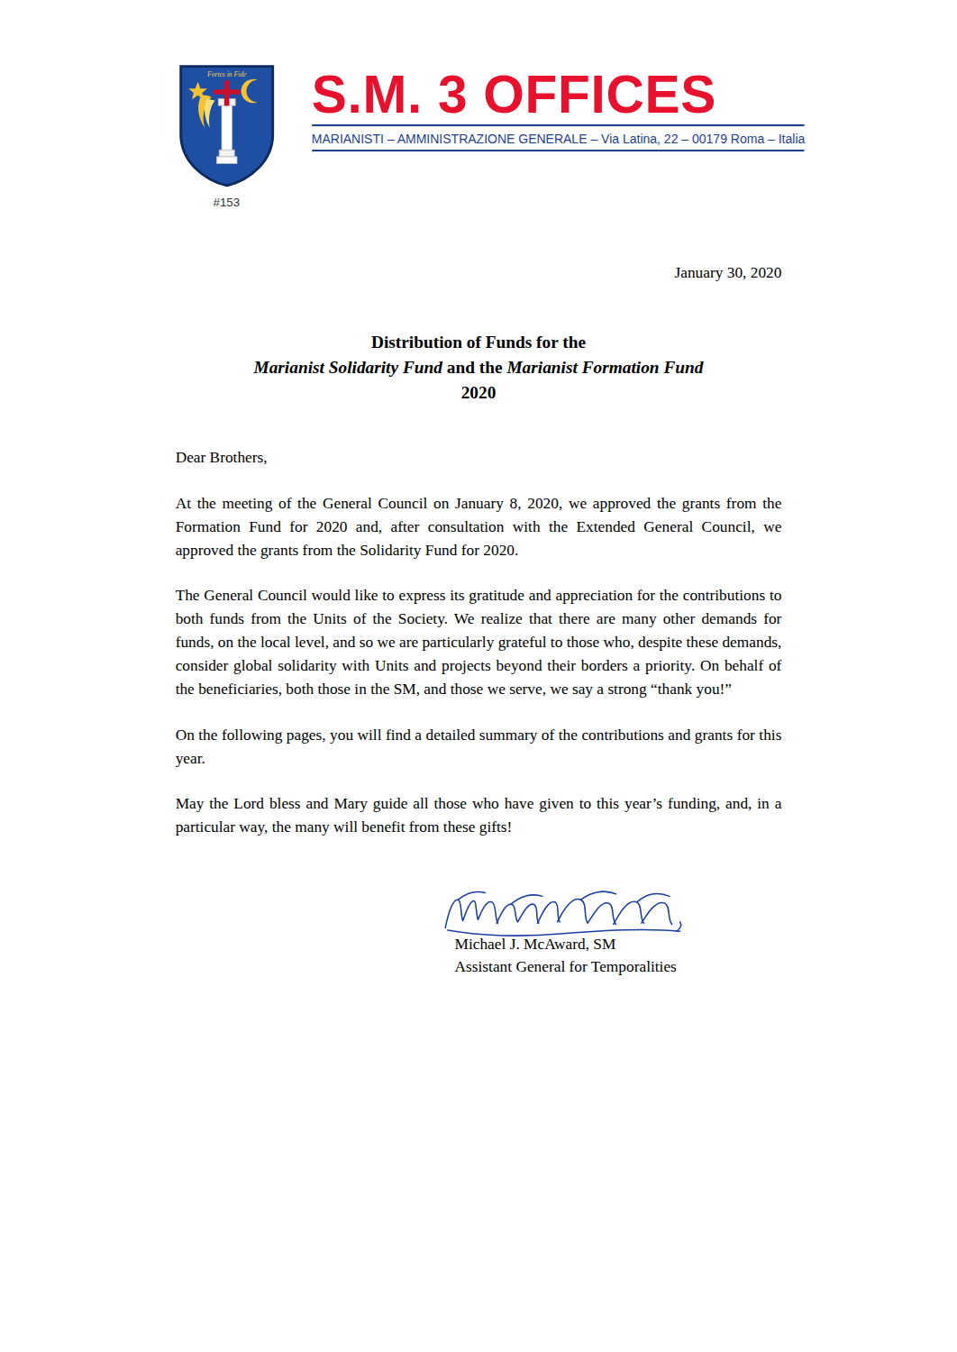Fortes in Fide
#153
S.M. 3 OFFICES
MARIANISTI – AMMINISTRAZIONE GENERALE – Via Latina, 22 – 00179 Roma – Italia
January 30, 2020
Distribution of Funds for the
Marianist Solidarity Fund and the Marianist Formation Fund
2020
Dear Brothers,
At the meeting of the General Council on January 8, 2020, we approved the grants from the Formation Fund for 2020 and, after consultation with the Extended General Council, we approved the grants from the Solidarity Fund for 2020.
The General Council would like to express its gratitude and appreciation for the contributions to both funds from the Units of the Society. We realize that there are many other demands for funds, on the local level, and so we are particularly grateful to those who, despite these demands, consider global solidarity with Units and projects beyond their borders a priority. On behalf of the beneficiaries, both those in the SM, and those we serve, we say a strong “thank you!”
On the following pages, you will find a detailed summary of the contributions and grants for this year.
May the Lord bless and Mary guide all those who have given to this year’s funding, and, in a particular way, the many will benefit from these gifts!
Michael J. McAward, SM
Assistant General for Temporalities